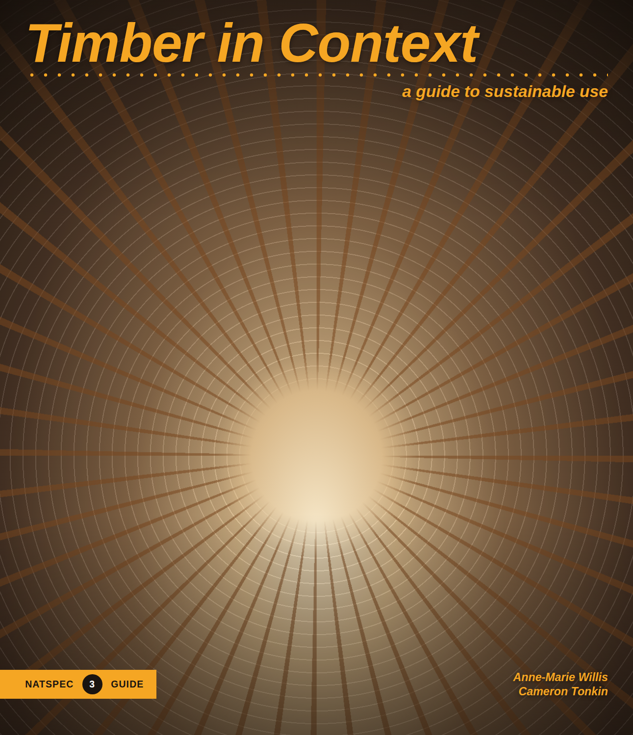Timber in Context
a guide to sustainable use
NATSPEC 3 GUIDE
Anne-Marie Willis Cameron Tonkin